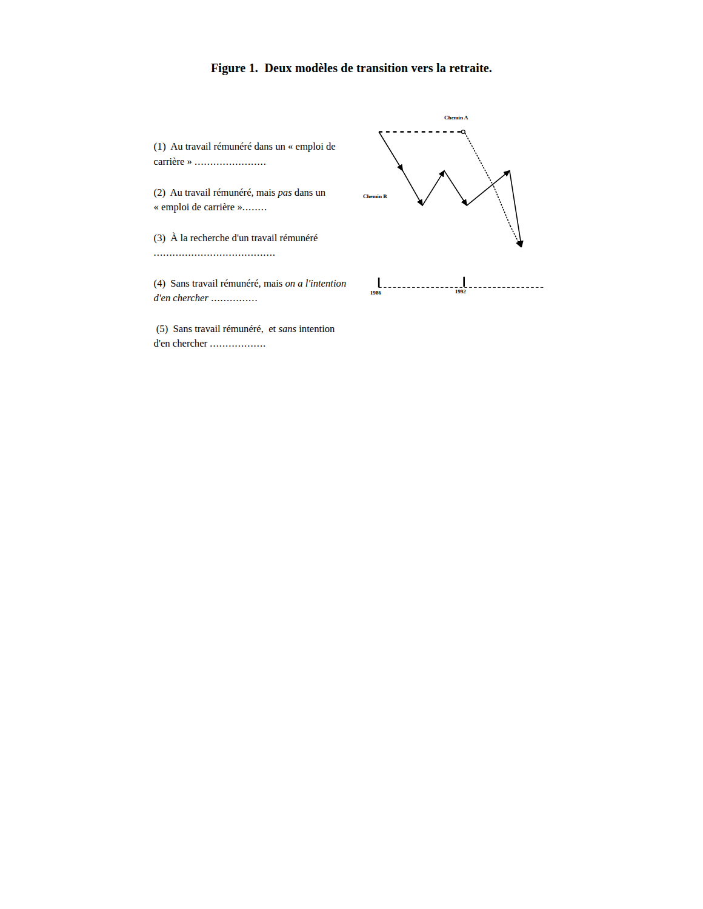Figure 1. Deux modèles de transition vers la retraite.
(1) Au travail rémunéré dans un « emploi de carrière » .......................
(2) Au travail rémunéré, mais pas dans un « emploi de carrière »........
(3) À la recherche d'un travail rémunéré .......................................
(4) Sans travail rémunéré, mais on a l'intention d'en chercher ...............
(5) Sans travail rémunéré, et sans intention d'en chercher ..................
Chemin A Chemin B 1986 1992